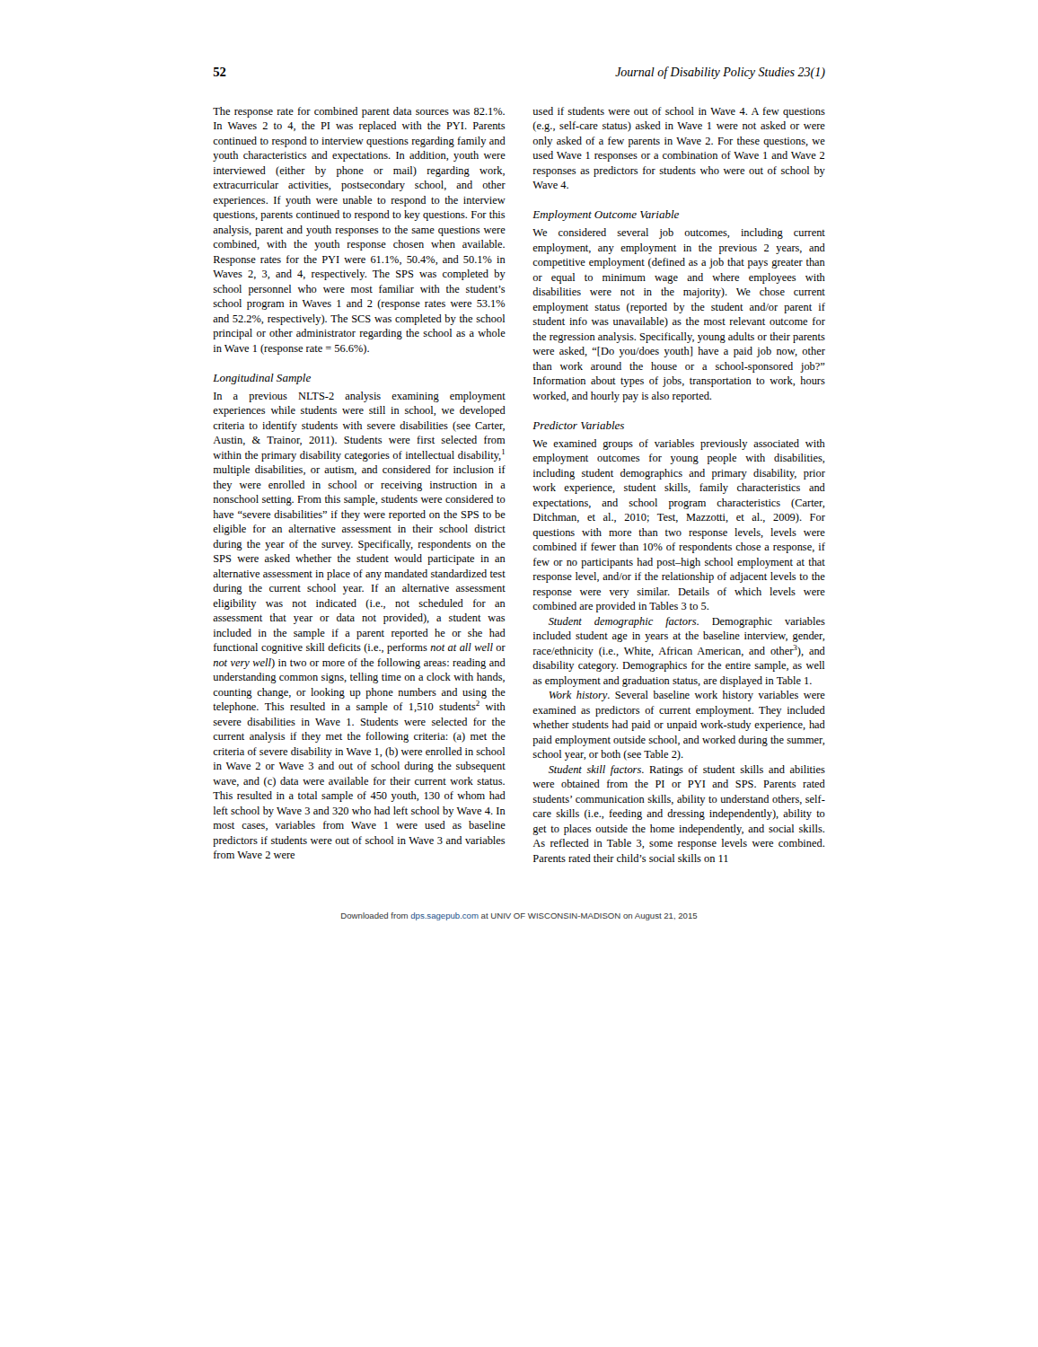52
Journal of Disability Policy Studies 23(1)
The response rate for combined parent data sources was 82.1%. In Waves 2 to 4, the PI was replaced with the PYI. Parents continued to respond to interview questions regarding family and youth characteristics and expectations. In addition, youth were interviewed (either by phone or mail) regarding work, extracurricular activities, postsecondary school, and other experiences. If youth were unable to respond to the interview questions, parents continued to respond to key questions. For this analysis, parent and youth responses to the same questions were combined, with the youth response chosen when available. Response rates for the PYI were 61.1%, 50.4%, and 50.1% in Waves 2, 3, and 4, respectively. The SPS was completed by school personnel who were most familiar with the student’s school program in Waves 1 and 2 (response rates were 53.1% and 52.2%, respectively). The SCS was completed by the school principal or other administrator regarding the school as a whole in Wave 1 (response rate = 56.6%).
Longitudinal Sample
In a previous NLTS-2 analysis examining employment experiences while students were still in school, we developed criteria to identify students with severe disabilities (see Carter, Austin, & Trainor, 2011). Students were first selected from within the primary disability categories of intellectual disability,1 multiple disabilities, or autism, and considered for inclusion if they were enrolled in school or receiving instruction in a nonschool setting. From this sample, students were considered to have “severe disabilities” if they were reported on the SPS to be eligible for an alternative assessment in their school district during the year of the survey. Specifically, respondents on the SPS were asked whether the student would participate in an alternative assessment in place of any mandated standardized test during the current school year. If an alternative assessment eligibility was not indicated (i.e., not scheduled for an assessment that year or data not provided), a student was included in the sample if a parent reported he or she had functional cognitive skill deficits (i.e., performs not at all well or not very well) in two or more of the following areas: reading and understanding common signs, telling time on a clock with hands, counting change, or looking up phone numbers and using the telephone. This resulted in a sample of 1,510 students2 with severe disabilities in Wave 1. Students were selected for the current analysis if they met the following criteria: (a) met the criteria of severe disability in Wave 1, (b) were enrolled in school in Wave 2 or Wave 3 and out of school during the subsequent wave, and (c) data were available for their current work status. This resulted in a total sample of 450 youth, 130 of whom had left school by Wave 3 and 320 who had left school by Wave 4. In most cases, variables from Wave 1 were used as baseline predictors if students were out of school in Wave 3 and variables from Wave 2 were
used if students were out of school in Wave 4. A few questions (e.g., self-care status) asked in Wave 1 were not asked or were only asked of a few parents in Wave 2. For these questions, we used Wave 1 responses or a combination of Wave 1 and Wave 2 responses as predictors for students who were out of school by Wave 4.
Employment Outcome Variable
We considered several job outcomes, including current employment, any employment in the previous 2 years, and competitive employment (defined as a job that pays greater than or equal to minimum wage and where employees with disabilities were not in the majority). We chose current employment status (reported by the student and/or parent if student info was unavailable) as the most relevant outcome for the regression analysis. Specifically, young adults or their parents were asked, “[Do you/does youth] have a paid job now, other than work around the house or a school-sponsored job?” Information about types of jobs, transportation to work, hours worked, and hourly pay is also reported.
Predictor Variables
We examined groups of variables previously associated with employment outcomes for young people with disabilities, including student demographics and primary disability, prior work experience, student skills, family characteristics and expectations, and school program characteristics (Carter, Ditchman, et al., 2010; Test, Mazzotti, et al., 2009). For questions with more than two response levels, levels were combined if fewer than 10% of respondents chose a response, if few or no participants had post–high school employment at that response level, and/or if the relationship of adjacent levels to the response were very similar. Details of which levels were combined are provided in Tables 3 to 5.
Student demographic factors. Demographic variables included student age in years at the baseline interview, gender, race/ethnicity (i.e., White, African American, and other3), and disability category. Demographics for the entire sample, as well as employment and graduation status, are displayed in Table 1.
Work history. Several baseline work history variables were examined as predictors of current employment. They included whether students had paid or unpaid work-study experience, had paid employment outside school, and worked during the summer, school year, or both (see Table 2).
Student skill factors. Ratings of student skills and abilities were obtained from the PI or PYI and SPS. Parents rated students’ communication skills, ability to understand others, self-care skills (i.e., feeding and dressing independently), ability to get to places outside the home independently, and social skills. As reflected in Table 3, some response levels were combined. Parents rated their child’s social skills on 11
Downloaded from dps.sagepub.com at UNIV OF WISCONSIN-MADISON on August 21, 2015